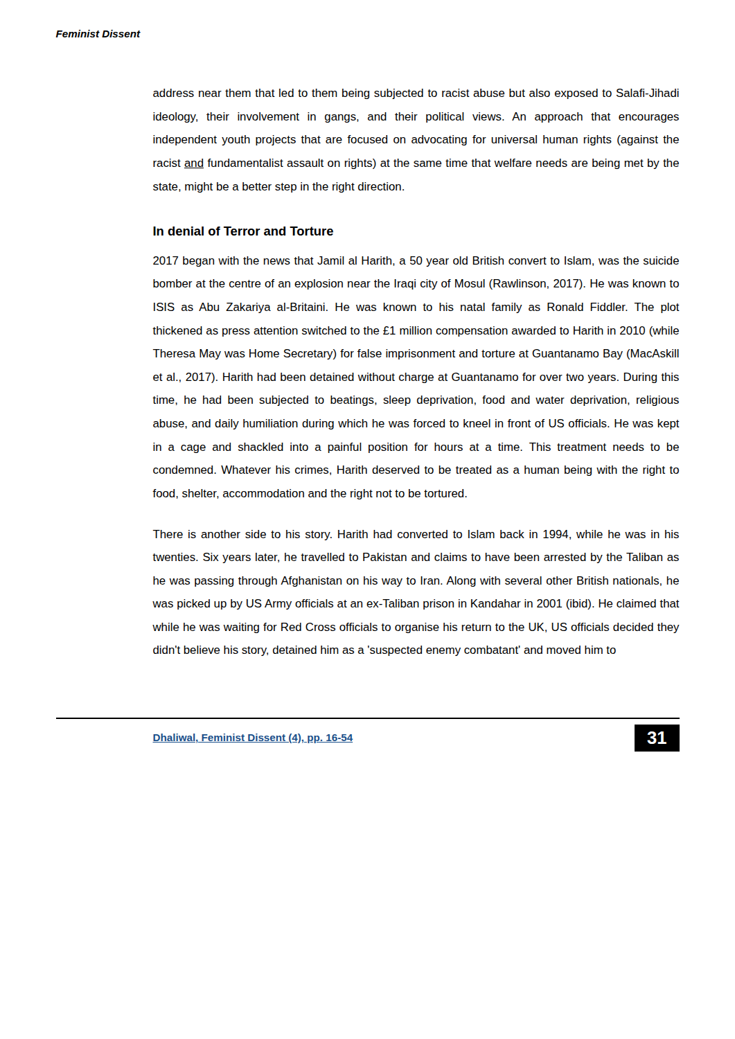Feminist Dissent
address near them that led to them being subjected to racist abuse but also exposed to Salafi-Jihadi ideology, their involvement in gangs, and their political views. An approach that encourages independent youth projects that are focused on advocating for universal human rights (against the racist and fundamentalist assault on rights) at the same time that welfare needs are being met by the state, might be a better step in the right direction.
In denial of Terror and Torture
2017 began with the news that Jamil al Harith, a 50 year old British convert to Islam, was the suicide bomber at the centre of an explosion near the Iraqi city of Mosul (Rawlinson, 2017). He was known to ISIS as Abu Zakariya al-Britaini. He was known to his natal family as Ronald Fiddler. The plot thickened as press attention switched to the £1 million compensation awarded to Harith in 2010 (while Theresa May was Home Secretary) for false imprisonment and torture at Guantanamo Bay (MacAskill et al., 2017). Harith had been detained without charge at Guantanamo for over two years. During this time, he had been subjected to beatings, sleep deprivation, food and water deprivation, religious abuse, and daily humiliation during which he was forced to kneel in front of US officials. He was kept in a cage and shackled into a painful position for hours at a time. This treatment needs to be condemned. Whatever his crimes, Harith deserved to be treated as a human being with the right to food, shelter, accommodation and the right not to be tortured.
There is another side to his story. Harith had converted to Islam back in 1994, while he was in his twenties. Six years later, he travelled to Pakistan and claims to have been arrested by the Taliban as he was passing through Afghanistan on his way to Iran. Along with several other British nationals, he was picked up by US Army officials at an ex-Taliban prison in Kandahar in 2001 (ibid). He claimed that while he was waiting for Red Cross officials to organise his return to the UK, US officials decided they didn't believe his story, detained him as a 'suspected enemy combatant' and moved him to
Dhaliwal, Feminist Dissent (4), pp. 16-54
31